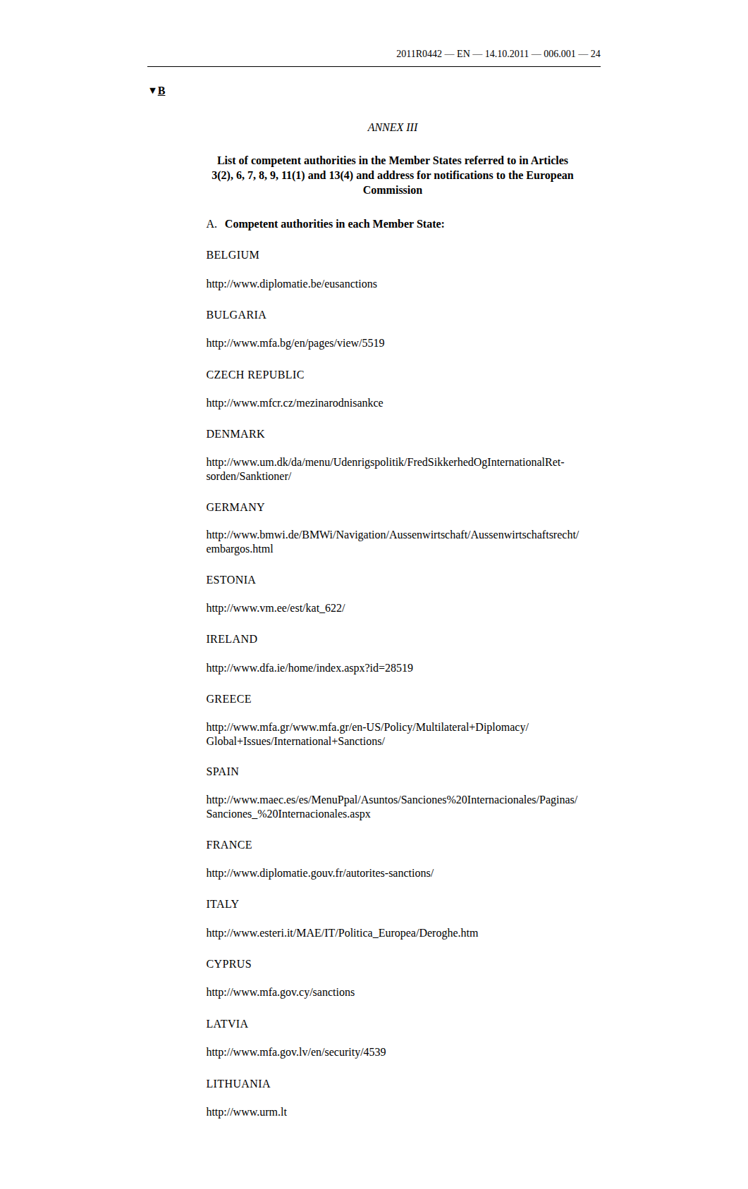2011R0442 — EN — 14.10.2011 — 006.001 — 24
▼B
ANNEX III
List of competent authorities in the Member States referred to in Articles 3(2), 6, 7, 8, 9, 11(1) and 13(4) and address for notifications to the European Commission
A. Competent authorities in each Member State:
BELGIUM
http://www.diplomatie.be/eusanctions
BULGARIA
http://www.mfa.bg/en/pages/view/5519
CZECH REPUBLIC
http://www.mfcr.cz/mezinarodnisankce
DENMARK
http://www.um.dk/da/menu/Udenrigspolitik/FredSikkerhedOgInternationalRet-
sorden/Sanktioner/
GERMANY
http://www.bmwi.de/BMWi/Navigation/Aussenwirtschaft/Aussenwirtschaftsrecht/
embargos.html
ESTONIA
http://www.vm.ee/est/kat_622/
IRELAND
http://www.dfa.ie/home/index.aspx?id=28519
GREECE
http://www.mfa.gr/www.mfa.gr/en-US/Policy/Multilateral+Diplomacy/
Global+Issues/International+Sanctions/
SPAIN
http://www.maec.es/es/MenuPpal/Asuntos/Sanciones%20Internacionales/Paginas/
Sanciones_%20Internacionales.aspx
FRANCE
http://www.diplomatie.gouv.fr/autorites-sanctions/
ITALY
http://www.esteri.it/MAE/IT/Politica_Europea/Deroghe.htm
CYPRUS
http://www.mfa.gov.cy/sanctions
LATVIA
http://www.mfa.gov.lv/en/security/4539
LITHUANIA
http://www.urm.lt